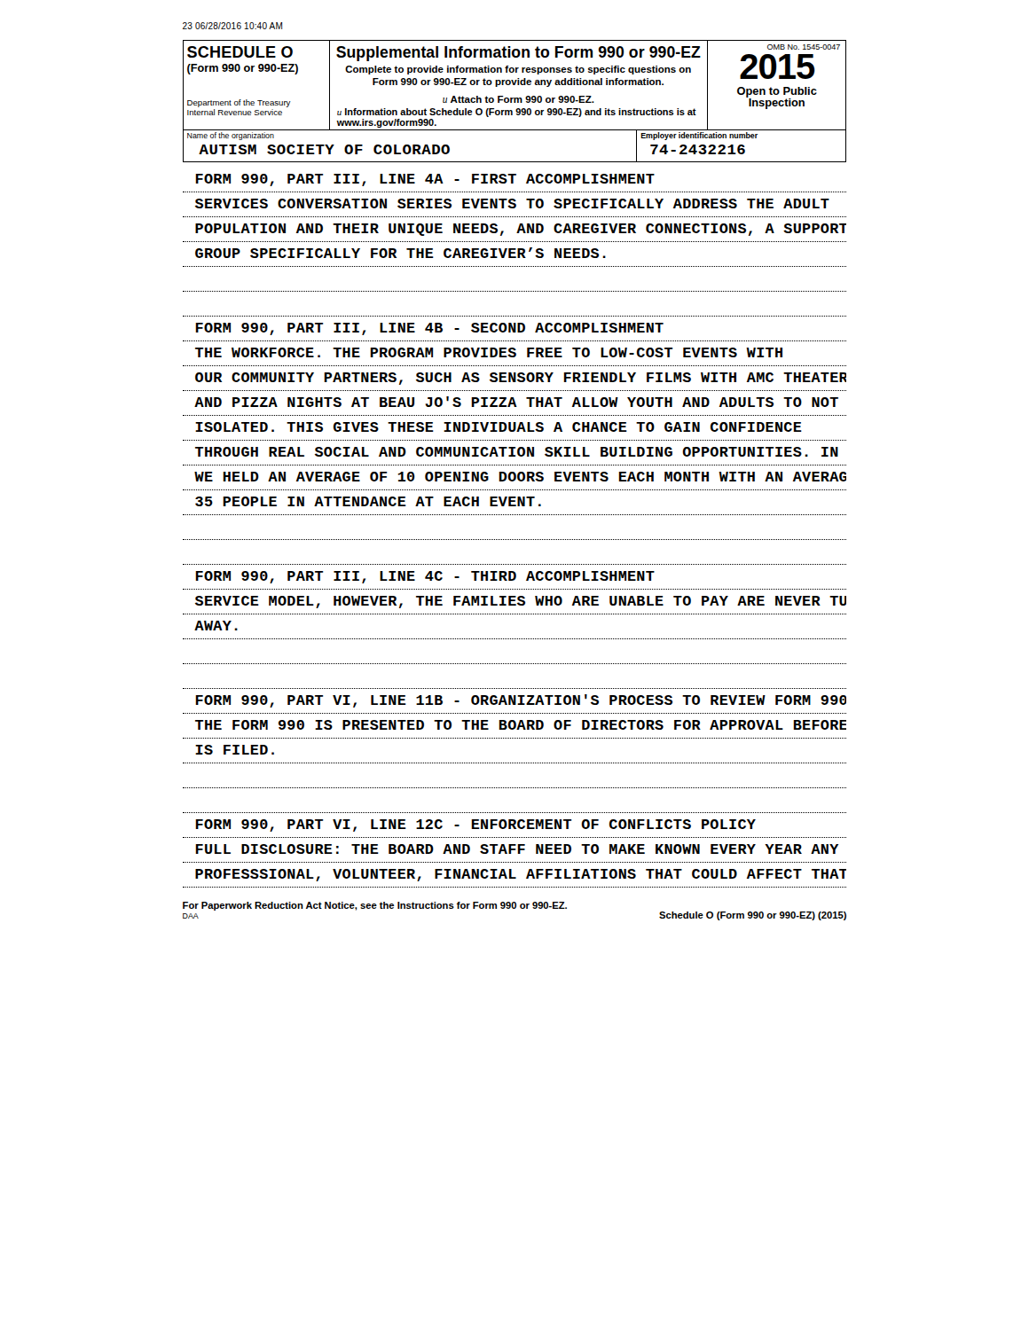23 06/28/2016 10:40 AM
SCHEDULE O
(Form 990 or 990-EZ)
Department of the Treasury
Internal Revenue Service
Supplemental Information to Form 990 or 990-EZ
Complete to provide information for responses to specific questions on
Form 990 or 990-EZ or to provide any additional information.
u Attach to Form 990 or 990-EZ.
u Information about Schedule O (Form 990 or 990-EZ) and its instructions is at www.irs.gov/form990.
OMB No. 1545-0047
2015
Open to Public
Inspection
Name of the organization
AUTISM SOCIETY OF COLORADO
Employer identification number
74-2432216
FORM 990, PART III, LINE 4A - FIRST ACCOMPLISHMENT
SERVICES CONVERSATION SERIES EVENTS TO SPECIFICALLY ADDRESS THE ADULT
POPULATION AND THEIR UNIQUE NEEDS, AND CAREGIVER CONNECTIONS, A SUPPORT
GROUP SPECIFICALLY FOR THE CAREGIVER’S NEEDS.
FORM 990, PART III, LINE 4B - SECOND ACCOMPLISHMENT
THE WORKFORCE. THE PROGRAM PROVIDES FREE TO LOW-COST EVENTS WITH
OUR COMMUNITY PARTNERS, SUCH AS SENSORY FRIENDLY FILMS WITH AMC THEATERS
AND PIZZA NIGHTS AT BEAU JO'S PIZZA THAT ALLOW YOUTH AND ADULTS TO NOT FEEL
ISOLATED. THIS GIVES THESE INDIVIDUALS A CHANCE TO GAIN CONFIDENCE
THROUGH REAL SOCIAL AND COMMUNICATION SKILL BUILDING OPPORTUNITIES. IN 2015
WE HELD AN AVERAGE OF 10 OPENING DOORS EVENTS EACH MONTH WITH AN AVERAGE OF
35 PEOPLE IN ATTENDANCE AT EACH EVENT.
FORM 990, PART III, LINE 4C - THIRD ACCOMPLISHMENT
SERVICE MODEL, HOWEVER, THE FAMILIES WHO ARE UNABLE TO PAY ARE NEVER TURNED
AWAY.
FORM 990, PART VI, LINE 11B - ORGANIZATION'S PROCESS TO REVIEW FORM 990
THE FORM 990 IS PRESENTED TO THE BOARD OF DIRECTORS FOR APPROVAL BEFORE IT
IS FILED.
FORM 990, PART VI, LINE 12C - ENFORCEMENT OF CONFLICTS POLICY
FULL DISCLOSURE: THE BOARD AND STAFF NEED TO MAKE KNOWN EVERY YEAR ANY
PROFESSSIONAL, VOLUNTEER, FINANCIAL AFFILIATIONS THAT COULD AFFECT THAT
For Paperwork Reduction Act Notice, see the Instructions for Form 990 or 990-EZ.
DAA
Schedule O (Form 990 or 990-EZ) (2015)